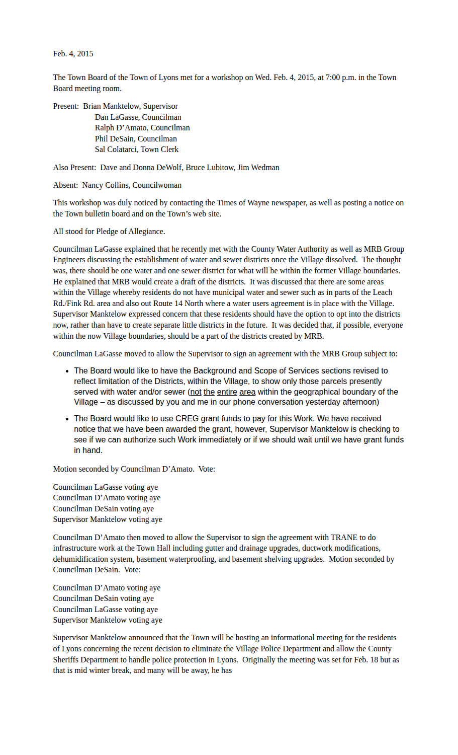Feb. 4, 2015
The Town Board of the Town of Lyons met for a workshop on Wed. Feb. 4, 2015, at 7:00 p.m. in the Town Board meeting room.
Present: Brian Manktelow, Supervisor
Dan LaGasse, Councilman
Ralph D’Amato, Councilman
Phil DeSain, Councilman
Sal Colatarci, Town Clerk
Also Present: Dave and Donna DeWolf, Bruce Lubitow, Jim Wedman
Absent: Nancy Collins, Councilwoman
This workshop was duly noticed by contacting the Times of Wayne newspaper, as well as posting a notice on the Town bulletin board and on the Town’s web site.
All stood for Pledge of Allegiance.
Councilman LaGasse explained that he recently met with the County Water Authority as well as MRB Group Engineers discussing the establishment of water and sewer districts once the Village dissolved. The thought was, there should be one water and one sewer district for what will be within the former Village boundaries. He explained that MRB would create a draft of the districts. It was discussed that there are some areas within the Village whereby residents do not have municipal water and sewer such as in parts of the Leach Rd./Fink Rd. area and also out Route 14 North where a water users agreement is in place with the Village. Supervisor Manktelow expressed concern that these residents should have the option to opt into the districts now, rather than have to create separate little districts in the future. It was decided that, if possible, everyone within the now Village boundaries, should be a part of the districts created by MRB.
Councilman LaGasse moved to allow the Supervisor to sign an agreement with the MRB Group subject to:
The Board would like to have the Background and Scope of Services sections revised to reflect limitation of the Districts, within the Village, to show only those parcels presently served with water and/or sewer (not the entire area within the geographical boundary of the Village – as discussed by you and me in our phone conversation yesterday afternoon)
The Board would like to use CREG grant funds to pay for this Work. We have received notice that we have been awarded the grant, however, Supervisor Manktelow is checking to see if we can authorize such Work immediately or if we should wait until we have grant funds in hand.
Motion seconded by Councilman D’Amato. Vote:
Councilman LaGasse voting aye
Councilman D’Amato voting aye
Councilman DeSain voting aye
Supervisor Manktelow voting aye
Councilman D’Amato then moved to allow the Supervisor to sign the agreement with TRANE to do infrastructure work at the Town Hall including gutter and drainage upgrades, ductwork modifications, dehumidification system, basement waterproofing, and basement shelving upgrades. Motion seconded by Councilman DeSain. Vote:
Councilman D’Amato voting aye
Councilman DeSain voting aye
Councilman LaGasse voting aye
Supervisor Manktelow voting aye
Supervisor Manktelow announced that the Town will be hosting an informational meeting for the residents of Lyons concerning the recent decision to eliminate the Village Police Department and allow the County Sheriffs Department to handle police protection in Lyons. Originally the meeting was set for Feb. 18 but as that is mid winter break, and many will be away, he has